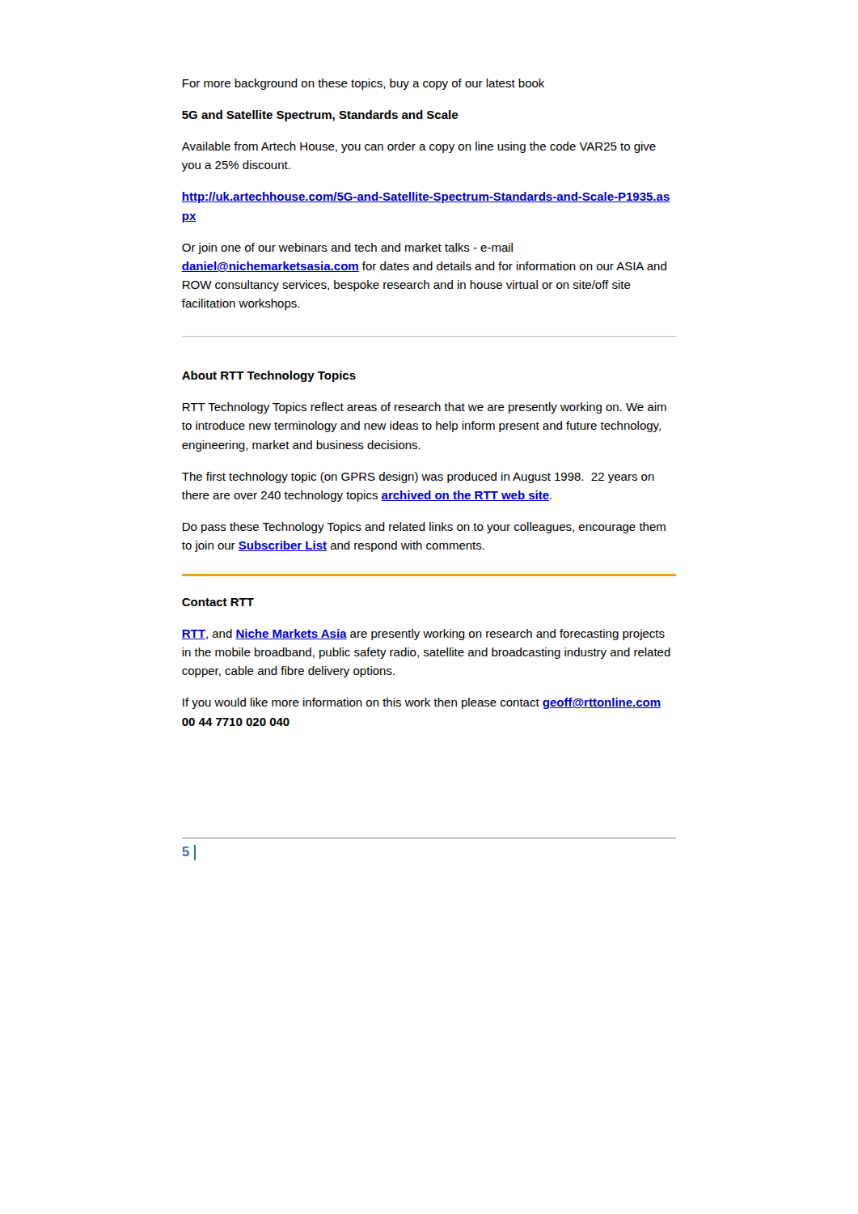For more background on these topics, buy a copy of our latest book
5G and Satellite Spectrum, Standards and Scale
Available from Artech House, you can order a copy on line using the code VAR25 to give you a 25% discount.
http://uk.artechhouse.com/5G-and-Satellite-Spectrum-Standards-and-Scale-P1935.aspx
Or join one of our webinars and tech and market talks - e-mail daniel@nichemarketsasia.com for dates and details and for information on our ASIA and ROW consultancy services, bespoke research and in house virtual or on site/off site facilitation workshops.
About RTT Technology Topics
RTT Technology Topics reflect areas of research that we are presently working on. We aim to introduce new terminology and new ideas to help inform present and future technology, engineering, market and business decisions.
The first technology topic (on GPRS design) was produced in August 1998. 22 years on there are over 240 technology topics archived on the RTT web site.
Do pass these Technology Topics and related links on to your colleagues, encourage them to join our Subscriber List and respond with comments.
Contact RTT
RTT, and Niche Markets Asia are presently working on research and forecasting projects in the mobile broadband, public safety radio, satellite and broadcasting industry and related copper, cable and fibre delivery options.
If you would like more information on this work then please contact geoff@rttonline.com
00 44 7710 020 040
5